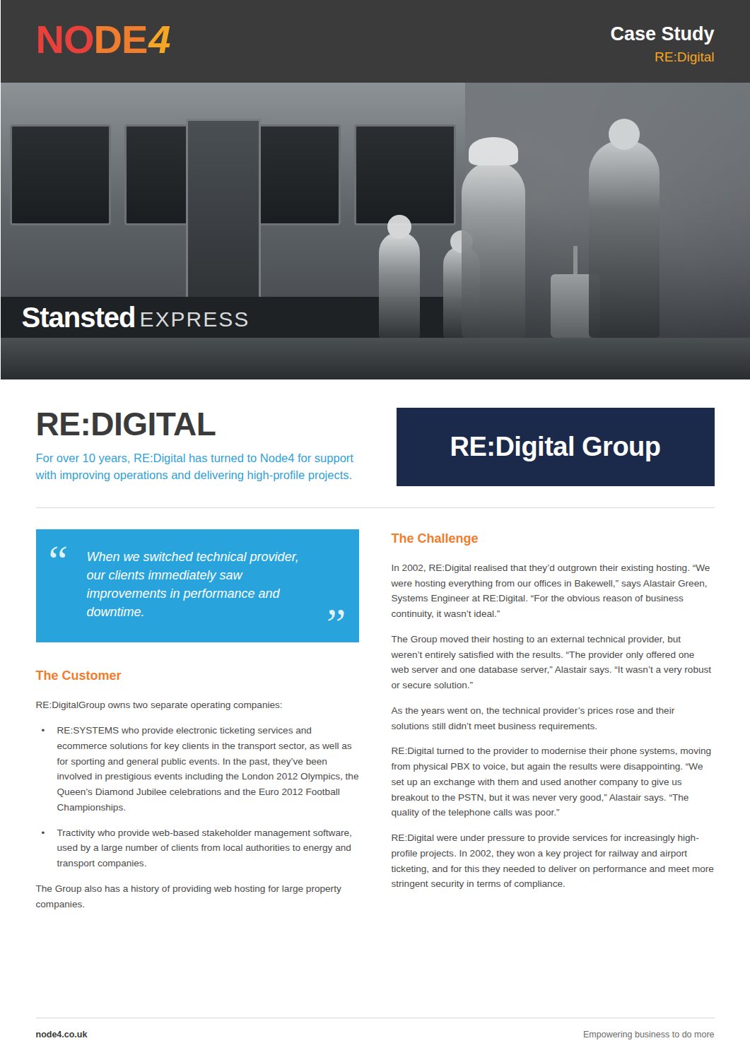NODE 4
Case Study
RE:Digital
Stansted EXPRESS
RE:DIGITAL
For over 10 years, RE:Digital has turned to Node4 for support with improving operations and delivering high-profile projects.
RE:Digital Group
“
When we switched technical provider, our clients immediately saw improvements in performance and downtime.
”
The Customer
RE:DigitalGroup owns two separate operating companies:
RE:SYSTEMS who provide electronic ticketing services and ecommerce solutions for key clients in the transport sector, as well as for sporting and general public events. In the past, they’ve been involved in prestigious events including the London 2012 Olympics, the Queen’s Diamond Jubilee celebrations and the Euro 2012 Football Championships.
Tractivity who provide web-based stakeholder management software, used by a large number of clients from local authorities to energy and transport companies.
The Group also has a history of providing web hosting for large property companies.
The Challenge
In 2002, RE:Digital realised that they’d outgrown their existing hosting. “We were hosting everything from our offices in Bakewell,” says Alastair Green, Systems Engineer at RE:Digital. “For the obvious reason of business continuity, it wasn’t ideal.”
The Group moved their hosting to an external technical provider, but weren’t entirely satisfied with the results. “The provider only offered one web server and one database server,” Alastair says. “It wasn’t a very robust or secure solution.”
As the years went on, the technical provider’s prices rose and their solutions still didn’t meet business requirements.
RE:Digital turned to the provider to modernise their phone systems, moving from physical PBX to voice, but again the results were disappointing. “We set up an exchange with them and used another company to give us breakout to the PSTN, but it was never very good,” Alastair says. “The quality of the telephone calls was poor.”
RE:Digital were under pressure to provide services for increasingly high-profile projects. In 2002, they won a key project for railway and airport ticketing, and for this they needed to deliver on performance and meet more stringent security in terms of compliance.
node4.co.uk
Empowering business to do more